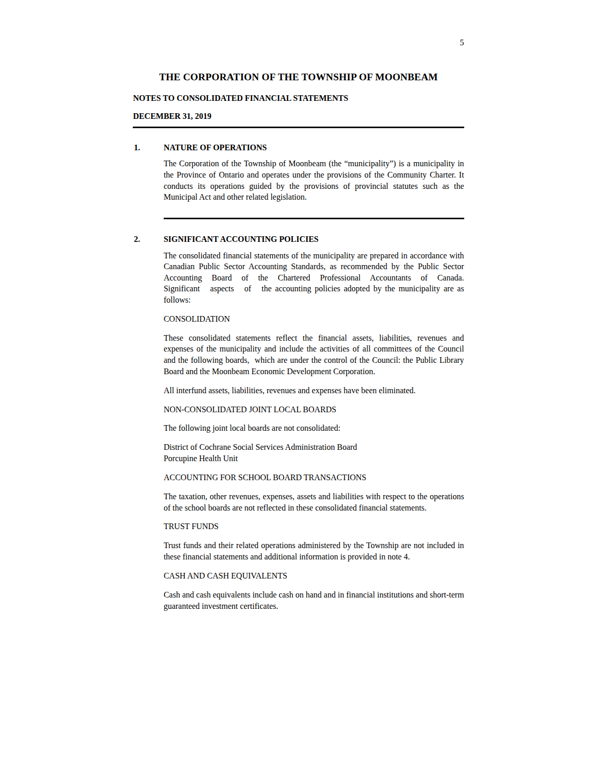5
THE CORPORATION OF THE TOWNSHIP OF MOONBEAM
Notes to Consolidated Financial Statements
December 31, 2019
1.
Nature of Operations
The Corporation of the Township of Moonbeam (the “municipality”) is a municipality in the Province of Ontario and operates under the provisions of the Community Charter. It conducts its operations guided by the provisions of provincial statutes such as the Municipal Act and other related legislation.
2.
Significant Accounting Policies
The consolidated financial statements of the municipality are prepared in accordance with Canadian Public Sector Accounting Standards, as recommended by the Public Sector Accounting Board of the Chartered Professional Accountants of Canada. Significant aspects of the accounting policies adopted by the municipality are as follows:
Consolidation
These consolidated statements reflect the financial assets, liabilities, revenues and expenses of the municipality and include the activities of all committees of the Council and the following boards, which are under the control of the Council: the Public Library Board and the Moonbeam Economic Development Corporation.
All interfund assets, liabilities, revenues and expenses have been eliminated.
Non-Consolidated Joint Local Boards
The following joint local boards are not consolidated:
District of Cochrane Social Services Administration Board
Porcupine Health Unit
Accounting for School Board Transactions
The taxation, other revenues, expenses, assets and liabilities with respect to the operations of the school boards are not reflected in these consolidated financial statements.
Trust Funds
Trust funds and their related operations administered by the Township are not included in these financial statements and additional information is provided in note 4.
Cash and Cash Equivalents
Cash and cash equivalents include cash on hand and in financial institutions and short-term guaranteed investment certificates.